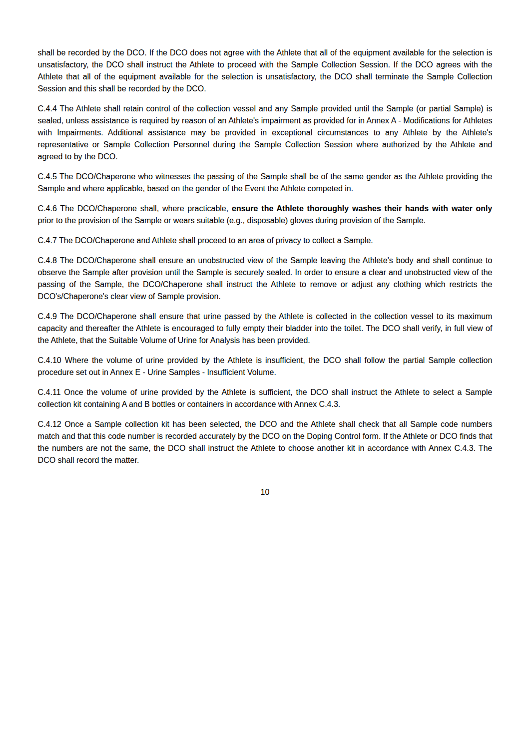shall be recorded by the DCO. If the DCO does not agree with the Athlete that all of the equipment available for the selection is unsatisfactory, the DCO shall instruct the Athlete to proceed with the Sample Collection Session. If the DCO agrees with the Athlete that all of the equipment available for the selection is unsatisfactory, the DCO shall terminate the Sample Collection Session and this shall be recorded by the DCO.
C.4.4 The Athlete shall retain control of the collection vessel and any Sample provided until the Sample (or partial Sample) is sealed, unless assistance is required by reason of an Athlete's impairment as provided for in Annex A - Modifications for Athletes with Impairments. Additional assistance may be provided in exceptional circumstances to any Athlete by the Athlete's representative or Sample Collection Personnel during the Sample Collection Session where authorized by the Athlete and agreed to by the DCO.
C.4.5 The DCO/Chaperone who witnesses the passing of the Sample shall be of the same gender as the Athlete providing the Sample and where applicable, based on the gender of the Event the Athlete competed in.
C.4.6 The DCO/Chaperone shall, where practicable, ensure the Athlete thoroughly washes their hands with water only prior to the provision of the Sample or wears suitable (e.g., disposable) gloves during provision of the Sample.
C.4.7 The DCO/Chaperone and Athlete shall proceed to an area of privacy to collect a Sample.
C.4.8 The DCO/Chaperone shall ensure an unobstructed view of the Sample leaving the Athlete's body and shall continue to observe the Sample after provision until the Sample is securely sealed. In order to ensure a clear and unobstructed view of the passing of the Sample, the DCO/Chaperone shall instruct the Athlete to remove or adjust any clothing which restricts the DCO's/Chaperone's clear view of Sample provision.
C.4.9 The DCO/Chaperone shall ensure that urine passed by the Athlete is collected in the collection vessel to its maximum capacity and thereafter the Athlete is encouraged to fully empty their bladder into the toilet. The DCO shall verify, in full view of the Athlete, that the Suitable Volume of Urine for Analysis has been provided.
C.4.10 Where the volume of urine provided by the Athlete is insufficient, the DCO shall follow the partial Sample collection procedure set out in Annex E - Urine Samples - Insufficient Volume.
C.4.11 Once the volume of urine provided by the Athlete is sufficient, the DCO shall instruct the Athlete to select a Sample collection kit containing A and B bottles or containers in accordance with Annex C.4.3.
C.4.12 Once a Sample collection kit has been selected, the DCO and the Athlete shall check that all Sample code numbers match and that this code number is recorded accurately by the DCO on the Doping Control form. If the Athlete or DCO finds that the numbers are not the same, the DCO shall instruct the Athlete to choose another kit in accordance with Annex C.4.3. The DCO shall record the matter.
10